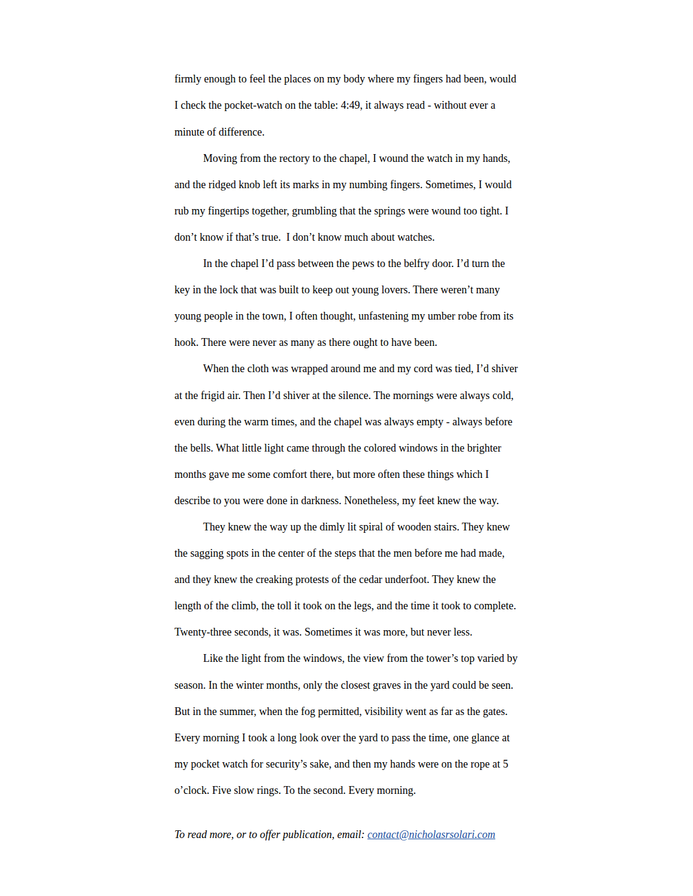firmly enough to feel the places on my body where my fingers had been, would I check the pocket-watch on the table: 4:49, it always read - without ever a minute of difference.
Moving from the rectory to the chapel, I wound the watch in my hands, and the ridged knob left its marks in my numbing fingers. Sometimes, I would rub my fingertips together, grumbling that the springs were wound too tight. I don’t know if that’s true. I don’t know much about watches.
In the chapel I’d pass between the pews to the belfry door. I’d turn the key in the lock that was built to keep out young lovers. There weren’t many young people in the town, I often thought, unfastening my umber robe from its hook. There were never as many as there ought to have been.
When the cloth was wrapped around me and my cord was tied, I’d shiver at the frigid air. Then I’d shiver at the silence. The mornings were always cold, even during the warm times, and the chapel was always empty - always before the bells. What little light came through the colored windows in the brighter months gave me some comfort there, but more often these things which I describe to you were done in darkness. Nonetheless, my feet knew the way.
They knew the way up the dimly lit spiral of wooden stairs. They knew the sagging spots in the center of the steps that the men before me had made, and they knew the creaking protests of the cedar underfoot. They knew the length of the climb, the toll it took on the legs, and the time it took to complete. Twenty-three seconds, it was. Sometimes it was more, but never less.
Like the light from the windows, the view from the tower’s top varied by season. In the winter months, only the closest graves in the yard could be seen. But in the summer, when the fog permitted, visibility went as far as the gates. Every morning I took a long look over the yard to pass the time, one glance at my pocket watch for security’s sake, and then my hands were on the rope at 5 o’clock. Five slow rings. To the second. Every morning.
To read more, or to offer publication, email: contact@nicholasrsolari.com